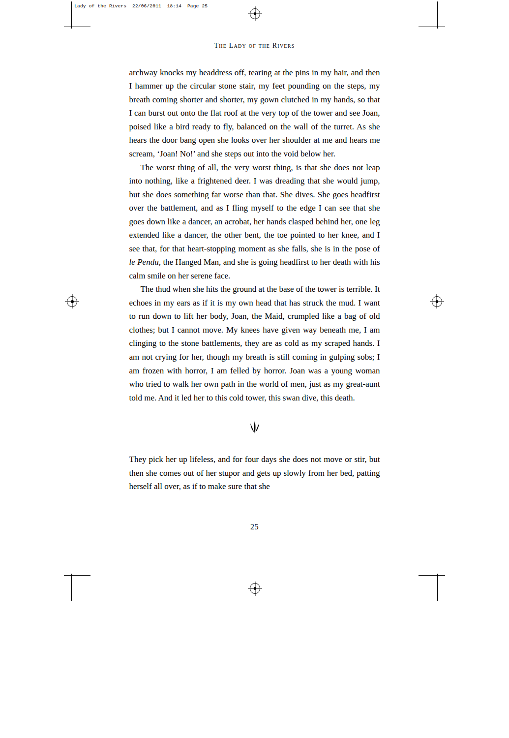Lady of the Rivers 22/06/2011 18:14 Page 25
The Lady of the Rivers
archway knocks my headdress off, tearing at the pins in my hair, and then I hammer up the circular stone stair, my feet pounding on the steps, my breath coming shorter and shorter, my gown clutched in my hands, so that I can burst out onto the flat roof at the very top of the tower and see Joan, poised like a bird ready to fly, balanced on the wall of the turret. As she hears the door bang open she looks over her shoulder at me and hears me scream, ‘Joan! No!’ and she steps out into the void below her.
The worst thing of all, the very worst thing, is that she does not leap into nothing, like a frightened deer. I was dreading that she would jump, but she does something far worse than that. She dives. She goes headfirst over the battlement, and as I fling myself to the edge I can see that she goes down like a dancer, an acrobat, her hands clasped behind her, one leg extended like a dancer, the other bent, the toe pointed to her knee, and I see that, for that heart-stopping moment as she falls, she is in the pose of le Pendu, the Hanged Man, and she is going headfirst to her death with his calm smile on her serene face.
The thud when she hits the ground at the base of the tower is terrible. It echoes in my ears as if it is my own head that has struck the mud. I want to run down to lift her body, Joan, the Maid, crumpled like a bag of old clothes; but I cannot move. My knees have given way beneath me, I am clinging to the stone bat­tlements, they are as cold as my scraped hands. I am not crying for her, though my breath is still coming in gulping sobs; I am frozen with horror, I am felled by horror. Joan was a young woman who tried to walk her own path in the world of men, just as my great-aunt told me. And it led her to this cold tower, this swan dive, this death.
They pick her up lifeless, and for four days she does not move or stir, but then she comes out of her stupor and gets up slowly from her bed, patting herself all over, as if to make sure that she
25